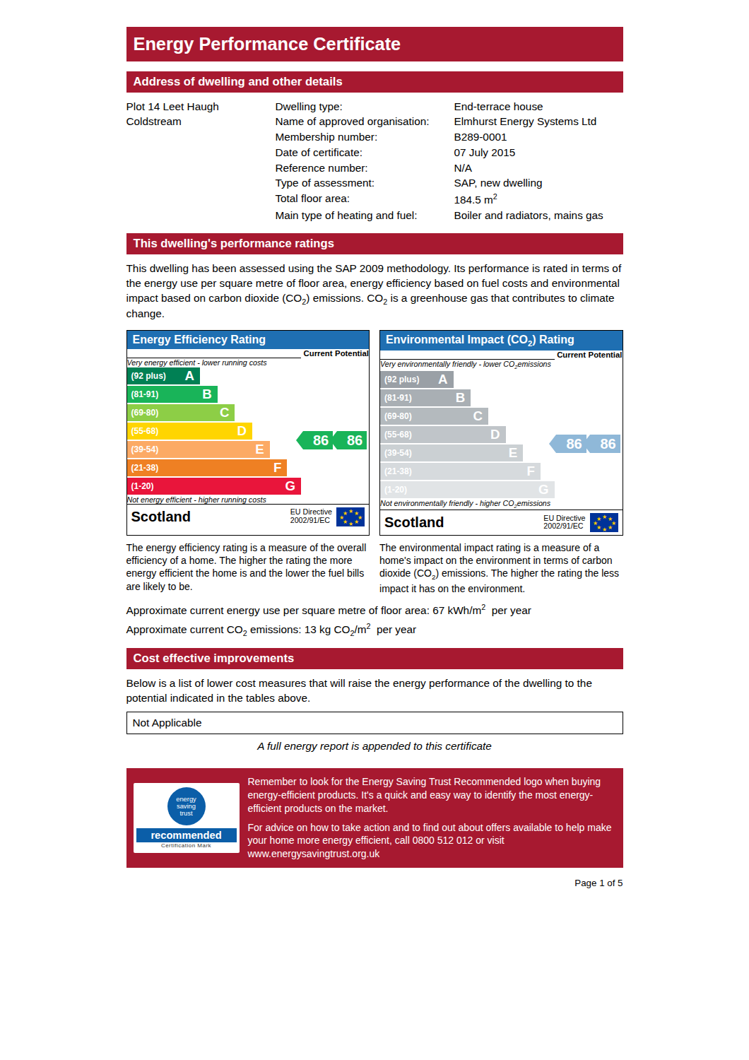Energy Performance Certificate
Address of dwelling and other details
| Plot 14 Leet Haugh | Dwelling type: | End-terrace house |
| Coldstream | Name of approved organisation: | Elmhurst Energy Systems Ltd |
| | Membership number: | B289-0001 |
| | Date of certificate: | 07 July 2015 |
| | Reference number: | N/A |
| | Type of assessment: | SAP, new dwelling |
| | Total floor area: | 184.5 m 2 |
| | Main type of heating and fuel: | Boiler and radiators, mains gas |
This dwelling's performance ratings
This dwelling has been assessed using the SAP 2009 methodology. Its performance is rated in terms of the energy use per square metre of floor area, energy efficiency based on fuel costs and environmental impact based on carbon dioxide (CO2) emissions. CO2 is a greenhouse gas that contributes to climate change.
Energy Efficiency Rating
| | Current | Potential |
| Very energy efficient - lower running costs |
| (92 plus) A | 86 | 86 |
| (81-91) B |
| (69-80) C |
| (55-68) D |
| (39-54) E |
| (21-38) F |
| (1-20) G |
| Not energy efficient - higher running costs |
Scotland
EU Directive
2002/91/EC
★ ★ ★ ★ ★ ★ ★ ★
Environmental Impact (CO2) Rating
| | Current | Potential |
| Very environmentally friendly - lower CO 2 emissions |
| (92 plus) A | 86 | 86 |
| (81-91) B |
| (69-80) C |
| (55-68) D |
| (39-54) E |
| (21-38) F |
| (1-20) G |
| Not environmentally friendly - higher CO 2 emissions |
Scotland
EU Directive
2002/91/EC
★ ★ ★ ★ ★ ★ ★ ★
The energy efficiency rating is a measure of the overall efficiency of a home. The higher the rating the more energy efficient the home is and the lower the fuel bills are likely to be.
The environmental impact rating is a measure of a home's impact on the environment in terms of carbon dioxide (CO2) emissions. The higher the rating the less impact it has on the environment.
Approximate current energy use per square metre of floor area: 67 kWh/m2 per year
Approximate current CO2 emissions: 13 kg CO2/m2 per year
Cost effective improvements
Below is a list of lower cost measures that will raise the energy performance of the dwelling to the potential indicated in the tables above.
Not Applicable
A full energy report is appended to this certificate
energy
saving
trust
recommended
Certification Mark
Remember to look for the Energy Saving Trust Recommended logo when buying energy-efficient products. It's a quick and easy way to identify the most energy-efficient products on the market.
For advice on how to take action and to find out about offers available to help make your home more energy efficient, call 0800 512 012 or visit www.energysavingtrust.org.uk
Page 1 of 5